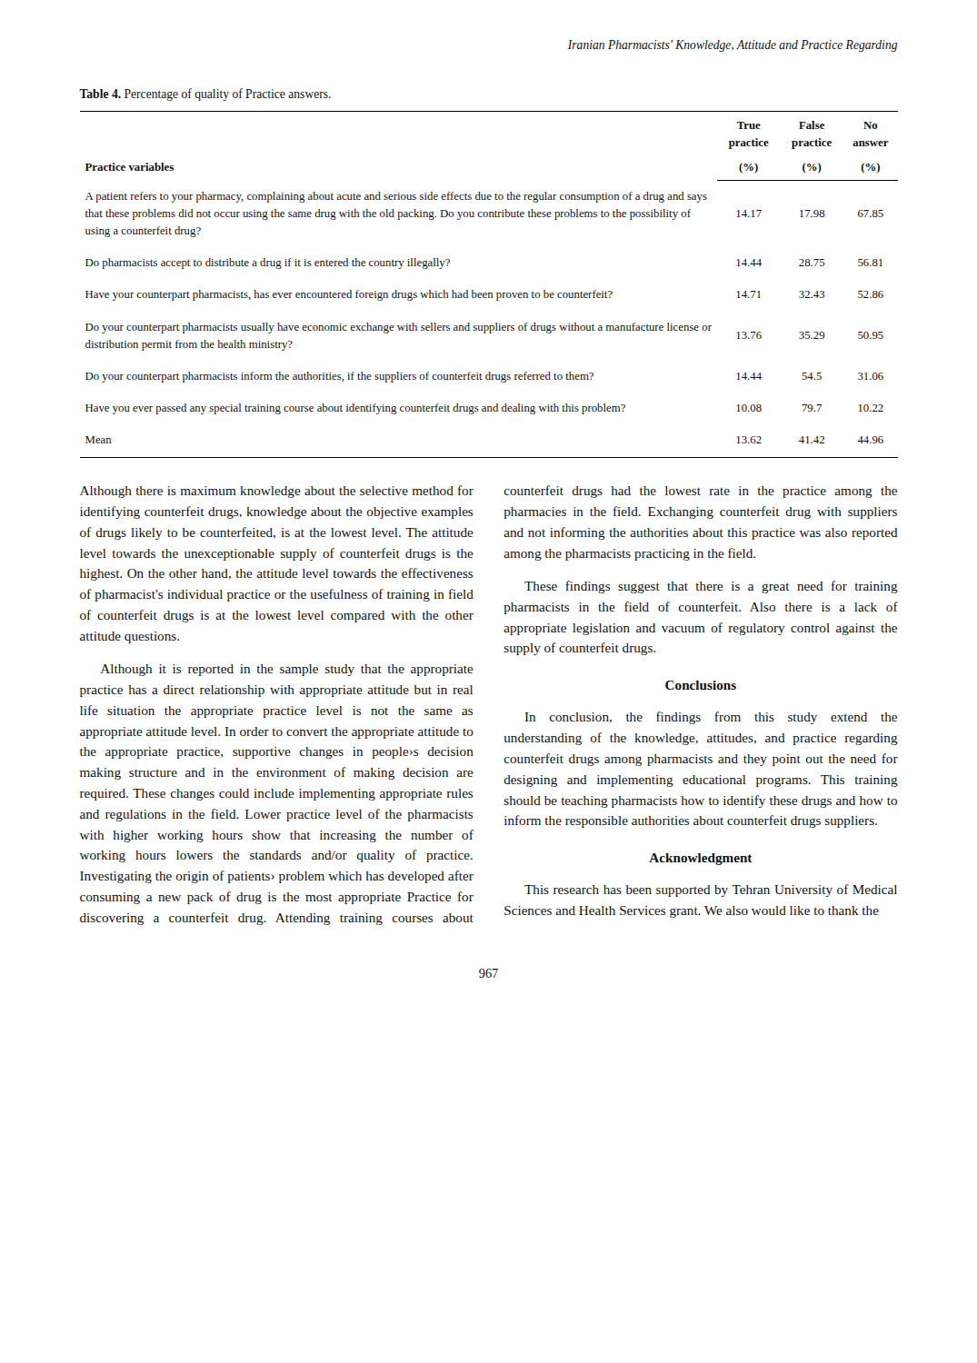Iranian Pharmacists' Knowledge, Attitude and Practice Regarding
Table 4. Percentage of quality of Practice answers.
| Practice variables | True practice | False practice | No answer |
| --- | --- | --- | --- |
| (%) | (%) | (%) |
| A patient refers to your pharmacy, complaining about acute and serious side effects due to the regular consumption of a drug and says that these problems did not occur using the same drug with the old packing. Do you contribute these problems to the possibility of using a counterfeit drug? | 14.17 | 17.98 | 67.85 |
| Do pharmacists accept to distribute a drug if it is entered the country illegally? | 14.44 | 28.75 | 56.81 |
| Have your counterpart pharmacists, has ever encountered foreign drugs which had been proven to be counterfeit? | 14.71 | 32.43 | 52.86 |
| Do your counterpart pharmacists usually have economic exchange with sellers and suppliers of drugs without a manufacture license or distribution permit from the health ministry? | 13.76 | 35.29 | 50.95 |
| Do your counterpart pharmacists inform the authorities, if the suppliers of counterfeit drugs referred to them? | 14.44 | 54.5 | 31.06 |
| Have you ever passed any special training course about identifying counterfeit drugs and dealing with this problem? | 10.08 | 79.7 | 10.22 |
| Mean | 13.62 | 41.42 | 44.96 |
Although there is maximum knowledge about the selective method for identifying counterfeit drugs, knowledge about the objective examples of drugs likely to be counterfeited, is at the lowest level. The attitude level towards the unexceptionable supply of counterfeit drugs is the highest. On the other hand, the attitude level towards the effectiveness of pharmacist's individual practice or the usefulness of training in field of counterfeit drugs is at the lowest level compared with the other attitude questions.
Although it is reported in the sample study that the appropriate practice has a direct relationship with appropriate attitude but in real life situation the appropriate practice level is not the same as appropriate attitude level. In order to convert the appropriate attitude to the appropriate practice, supportive changes in people›s decision making structure and in the environment of making decision are required. These changes could include implementing appropriate rules and regulations in the field. Lower practice level of the pharmacists with higher working hours show that increasing the number of working hours lowers the standards and/or quality of practice. Investigating the origin of patients› problem which has developed after consuming a new pack of drug is the most appropriate Practice for discovering a counterfeit drug. Attending training courses about counterfeit drugs had the lowest rate in the practice among the pharmacies in the field. Exchanging counterfeit drug with suppliers and not informing the authorities about this practice was also reported among the pharmacists practicing in the field.
These findings suggest that there is a great need for training pharmacists in the field of counterfeit. Also there is a lack of appropriate legislation and vacuum of regulatory control against the supply of counterfeit drugs.
Conclusions
In conclusion, the findings from this study extend the understanding of the knowledge, attitudes, and practice regarding counterfeit drugs among pharmacists and they point out the need for designing and implementing educational programs. This training should be teaching pharmacists how to identify these drugs and how to inform the responsible authorities about counterfeit drugs suppliers.
Acknowledgment
This research has been supported by Tehran University of Medical Sciences and Health Services grant. We also would like to thank the
967